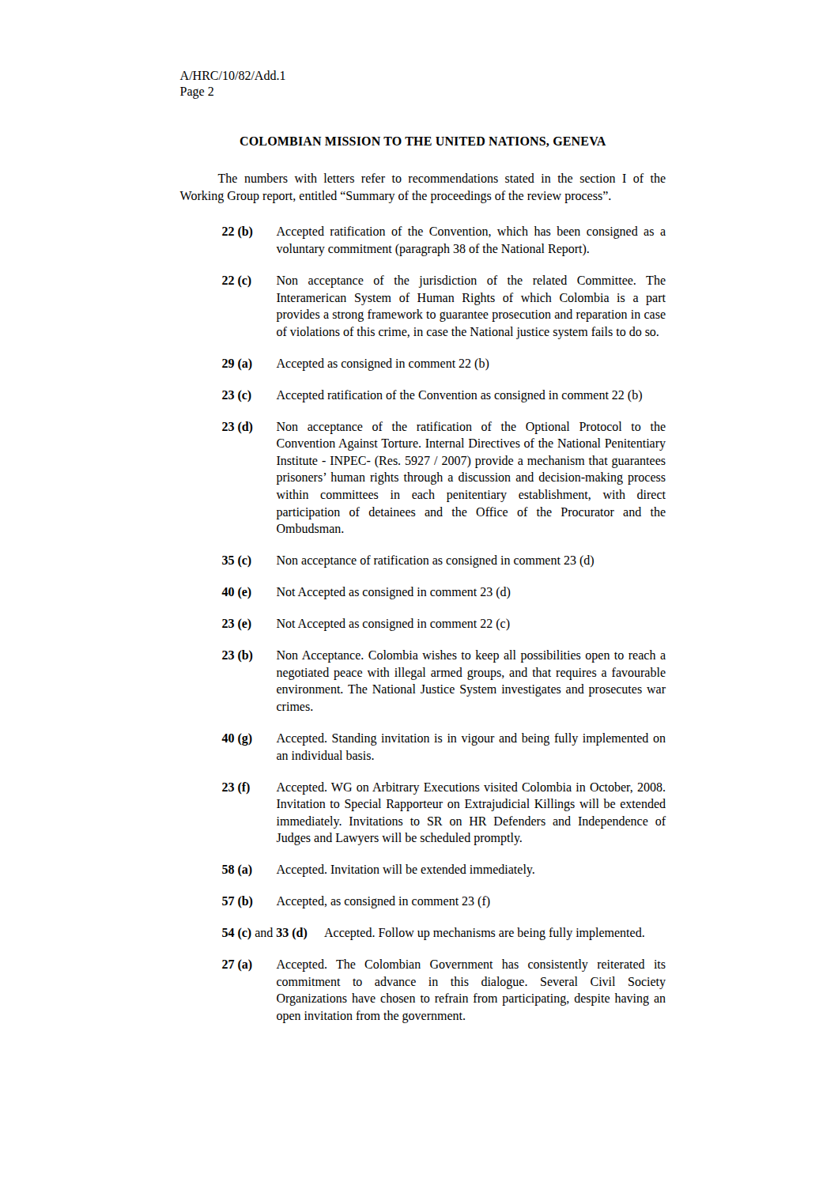A/HRC/10/82/Add.1
Page 2
COLOMBIAN MISSION TO THE UNITED NATIONS, GENEVA
The numbers with letters refer to recommendations stated in the section I of the Working Group report, entitled “Summary of the proceedings of the review process”.
22 (b)
Accepted ratification of the Convention, which has been consigned as a voluntary commitment (paragraph 38 of the National Report).
22 (c)
Non acceptance of the jurisdiction of the related Committee. The Interamerican System of Human Rights of which Colombia is a part provides a strong framework to guarantee prosecution and reparation in case of violations of this crime, in case the National justice system fails to do so.
29 (a)
Accepted as consigned in comment 22 (b)
23 (c)
Accepted ratification of the Convention as consigned in comment 22 (b)
23 (d)
Non acceptance of the ratification of the Optional Protocol to the Convention Against Torture. Internal Directives of the National Penitentiary Institute - INPEC- (Res. 5927 / 2007) provide a mechanism that guarantees prisoners’ human rights through a discussion and decision-making process within committees in each penitentiary establishment, with direct participation of detainees and the Office of the Procurator and the Ombudsman.
35 (c)
Non acceptance of ratification as consigned in comment 23 (d)
40 (e)
Not Accepted as consigned in comment 23 (d)
23 (e)
Not Accepted as consigned in comment 22 (c)
23 (b)
Non Acceptance. Colombia wishes to keep all possibilities open to reach a negotiated peace with illegal armed groups, and that requires a favourable environment. The National Justice System investigates and prosecutes war crimes.
40 (g)
Accepted. Standing invitation is in vigour and being fully implemented on an individual basis.
23 (f)
Accepted. WG on Arbitrary Executions visited Colombia in October, 2008. Invitation to Special Rapporteur on Extrajudicial Killings will be extended immediately. Invitations to SR on HR Defenders and Independence of Judges and Lawyers will be scheduled promptly.
58 (a)
Accepted. Invitation will be extended immediately.
57 (b)
Accepted, as consigned in comment 23 (f)
54 (c) and 33 (d)
Accepted. Follow up mechanisms are being fully implemented.
27 (a)
Accepted. The Colombian Government has consistently reiterated its commitment to advance in this dialogue. Several Civil Society Organizations have chosen to refrain from participating, despite having an open invitation from the government.